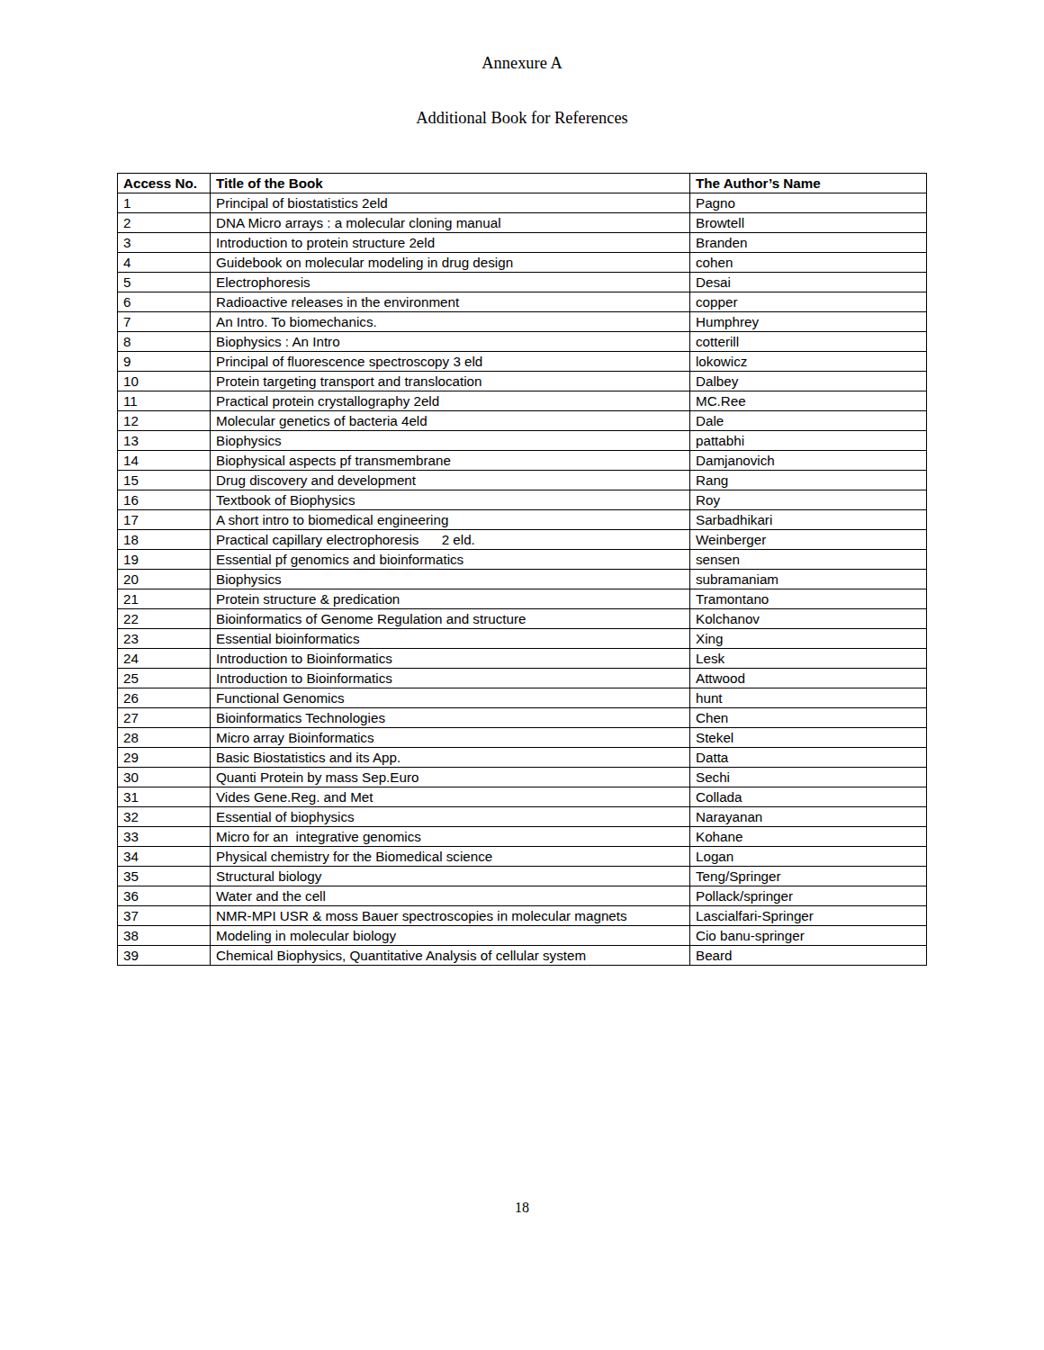Annexure A
Additional Book for References
| Access No. | Title of the Book | The Author’s Name |
| --- | --- | --- |
| 1 | Principal of biostatistics 2eld | Pagno |
| 2 | DNA Micro arrays : a molecular cloning manual | Browtell |
| 3 | Introduction to protein structure 2eld | Branden |
| 4 | Guidebook on molecular modeling in drug design | cohen |
| 5 | Electrophoresis | Desai |
| 6 | Radioactive releases in the environment | copper |
| 7 | An Intro. To biomechanics. | Humphrey |
| 8 | Biophysics : An Intro | cotterill |
| 9 | Principal of fluorescence spectroscopy 3 eld | lokowicz |
| 10 | Protein targeting transport and translocation | Dalbey |
| 11 | Practical protein crystallography 2eld | MC.Ree |
| 12 | Molecular genetics of bacteria 4eld | Dale |
| 13 | Biophysics | pattabhi |
| 14 | Biophysical aspects pf transmembrane | Damjanovich |
| 15 | Drug discovery and development | Rang |
| 16 | Textbook of Biophysics | Roy |
| 17 | A short intro to biomedical engineering | Sarbadhikari |
| 18 | Practical capillary electrophoresis 2 eld. | Weinberger |
| 19 | Essential pf genomics and bioinformatics | sensen |
| 20 | Biophysics | subramaniam |
| 21 | Protein structure & predication | Tramontano |
| 22 | Bioinformatics of Genome Regulation and structure | Kolchanov |
| 23 | Essential bioinformatics | Xing |
| 24 | Introduction to Bioinformatics | Lesk |
| 25 | Introduction to Bioinformatics | Attwood |
| 26 | Functional Genomics | hunt |
| 27 | Bioinformatics Technologies | Chen |
| 28 | Micro array Bioinformatics | Stekel |
| 29 | Basic Biostatistics and its App. | Datta |
| 30 | Quanti Protein by mass Sep.Euro | Sechi |
| 31 | Vides Gene.Reg. and Met | Collada |
| 32 | Essential of biophysics | Narayanan |
| 33 | Micro for an integrative genomics | Kohane |
| 34 | Physical chemistry for the Biomedical science | Logan |
| 35 | Structural biology | Teng/Springer |
| 36 | Water and the cell | Pollack/springer |
| 37 | NMR-MPI USR & moss Bauer spectroscopies in molecular magnets | Lascialfari-Springer |
| 38 | Modeling in molecular biology | Cio banu-springer |
| 39 | Chemical Biophysics, Quantitative Analysis of cellular system | Beard |
18